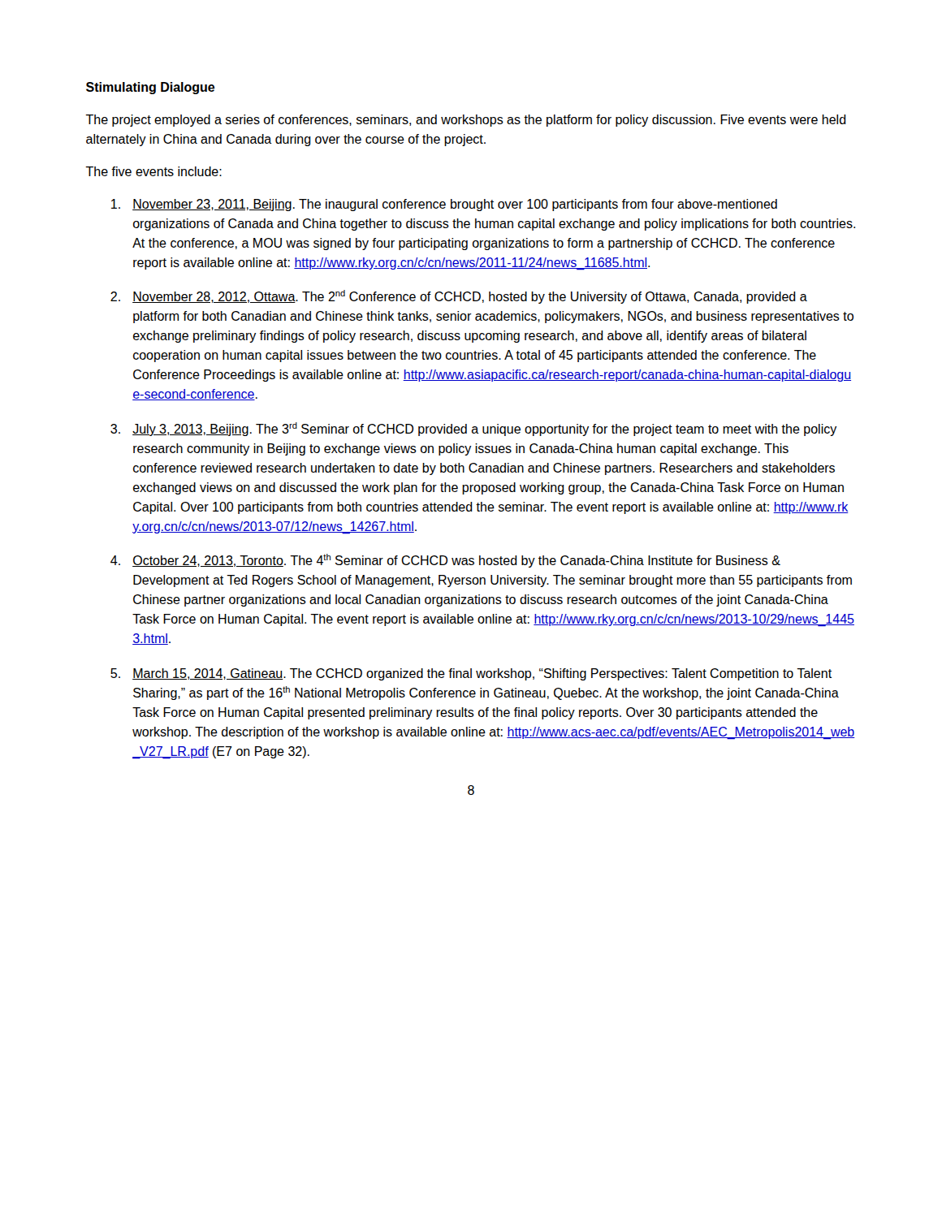Stimulating Dialogue
The project employed a series of conferences, seminars, and workshops as the platform for policy discussion. Five events were held alternately in China and Canada during over the course of the project.
The five events include:
November 23, 2011, Beijing. The inaugural conference brought over 100 participants from four above-mentioned organizations of Canada and China together to discuss the human capital exchange and policy implications for both countries. At the conference, a MOU was signed by four participating organizations to form a partnership of CCHCD. The conference report is available online at: http://www.rky.org.cn/c/cn/news/2011-11/24/news_11685.html.
November 28, 2012, Ottawa. The 2nd Conference of CCHCD, hosted by the University of Ottawa, Canada, provided a platform for both Canadian and Chinese think tanks, senior academics, policymakers, NGOs, and business representatives to exchange preliminary findings of policy research, discuss upcoming research, and above all, identify areas of bilateral cooperation on human capital issues between the two countries. A total of 45 participants attended the conference. The Conference Proceedings is available online at: http://www.asiapacific.ca/research-report/canada-china-human-capital-dialogue-second-conference.
July 3, 2013, Beijing. The 3rd Seminar of CCHCD provided a unique opportunity for the project team to meet with the policy research community in Beijing to exchange views on policy issues in Canada-China human capital exchange. This conference reviewed research undertaken to date by both Canadian and Chinese partners. Researchers and stakeholders exchanged views on and discussed the work plan for the proposed working group, the Canada-China Task Force on Human Capital. Over 100 participants from both countries attended the seminar. The event report is available online at: http://www.rky.org.cn/c/cn/news/2013-07/12/news_14267.html.
October 24, 2013, Toronto. The 4th Seminar of CCHCD was hosted by the Canada-China Institute for Business & Development at Ted Rogers School of Management, Ryerson University. The seminar brought more than 55 participants from Chinese partner organizations and local Canadian organizations to discuss research outcomes of the joint Canada-China Task Force on Human Capital. The event report is available online at: http://www.rky.org.cn/c/cn/news/2013-10/29/news_14453.html.
March 15, 2014, Gatineau. The CCHCD organized the final workshop, “Shifting Perspectives: Talent Competition to Talent Sharing,” as part of the 16th National Metropolis Conference in Gatineau, Quebec. At the workshop, the joint Canada-China Task Force on Human Capital presented preliminary results of the final policy reports. Over 30 participants attended the workshop. The description of the workshop is available online at: http://www.acs-aec.ca/pdf/events/AEC_Metropolis2014_web_V27_LR.pdf (E7 on Page 32).
8